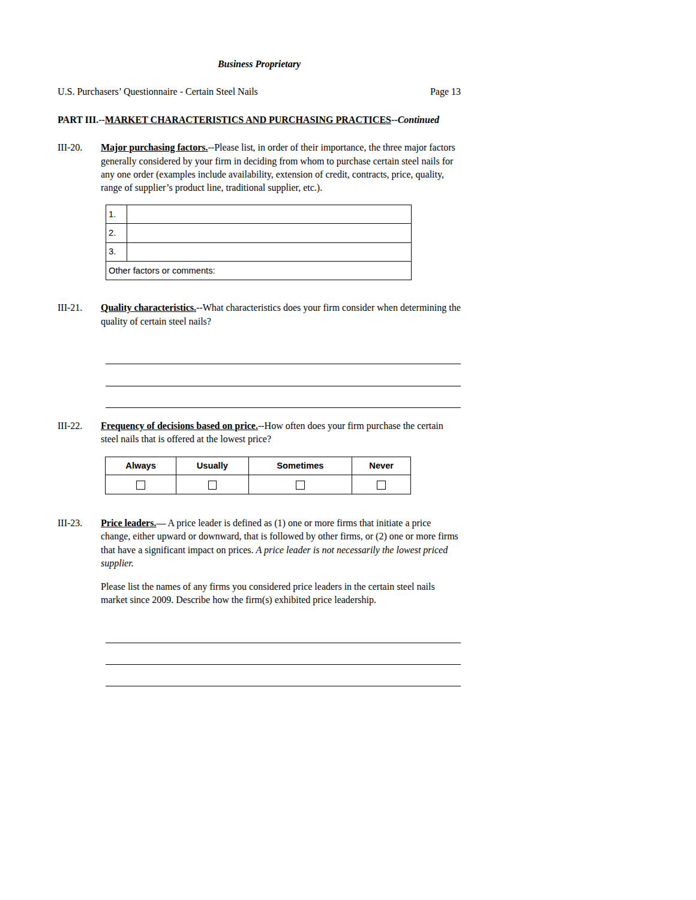Business Proprietary
U.S. Purchasers’ Questionnaire - Certain Steel Nails Page 13
PART III.--MARKET CHARACTERISTICS AND PURCHASING PRACTICES--Continued
III-20.
Major purchasing factors.--Please list, in order of their importance, the three major factors generally considered by your firm in deciding from whom to purchase certain steel nails for any one order (examples include availability, extension of credit, contracts, price, quality, range of supplier’s product line, traditional supplier, etc.).
| 1. | |
| 2. | |
| 3. | |
| Other factors or comments: |
III-21.
Quality characteristics.--What characteristics does your firm consider when determining the quality of certain steel nails?
III-22.
Frequency of decisions based on price.--How often does your firm purchase the certain steel nails that is offered at the lowest price?
| Always | Usually | Sometimes | Never |
| --- | --- | --- | --- |
III-23.
Price leaders.— A price leader is defined as (1) one or more firms that initiate a price change, either upward or downward, that is followed by other firms, or (2) one or more firms that have a significant impact on prices. A price leader is not necessarily the lowest priced supplier.
Please list the names of any firms you considered price leaders in the certain steel nails market since 2009. Describe how the firm(s) exhibited price leadership.